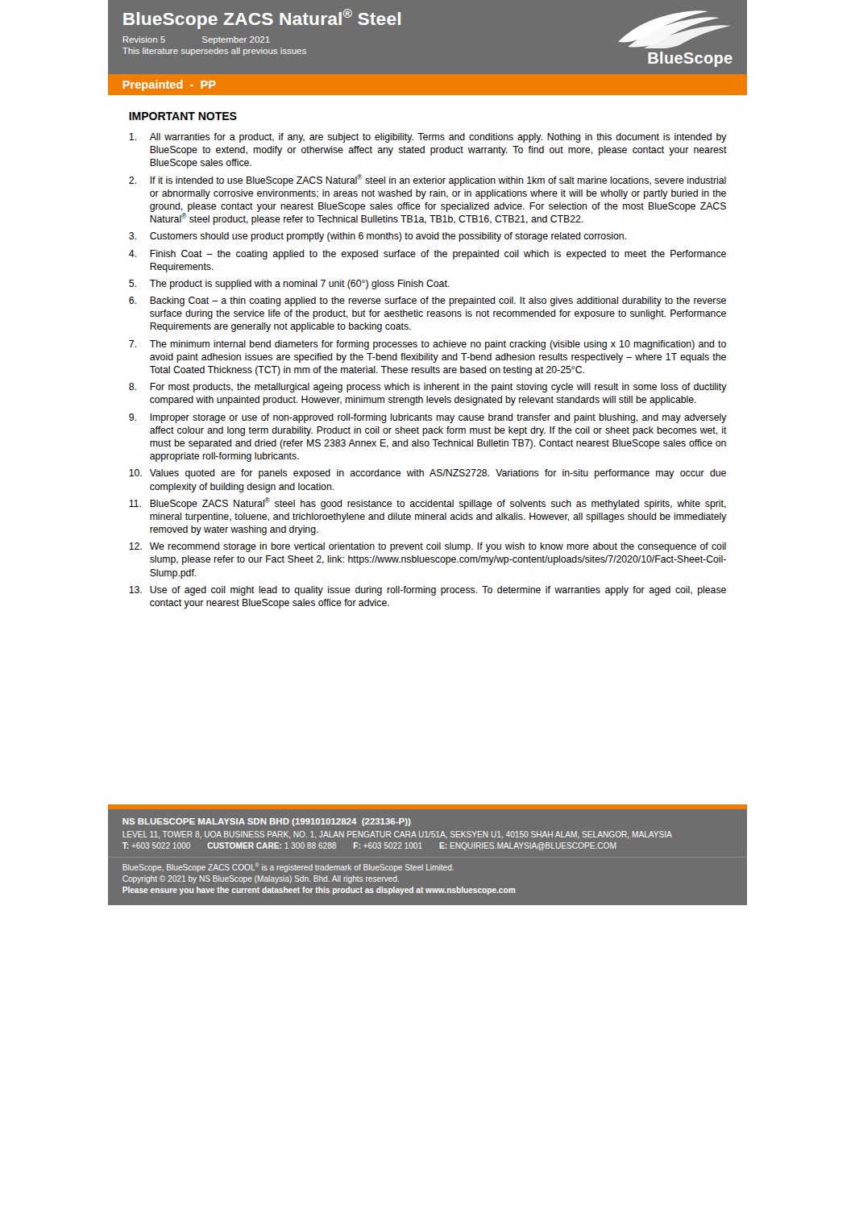BlueScope ZACS Natural® Steel
Revision 5 September 2021
This literature supersedes all previous issues
BlueScope
Prepainted - PP
IMPORTANT NOTES
All warranties for a product, if any, are subject to eligibility. Terms and conditions apply. Nothing in this document is intended by BlueScope to extend, modify or otherwise affect any stated product warranty. To find out more, please contact your nearest BlueScope sales office.
If it is intended to use BlueScope ZACS Natural® steel in an exterior application within 1km of salt marine locations, severe industrial or abnormally corrosive environments; in areas not washed by rain, or in applications where it will be wholly or partly buried in the ground, please contact your nearest BlueScope sales office for specialized advice. For selection of the most BlueScope ZACS Natural® steel product, please refer to Technical Bulletins TB1a, TB1b, CTB16, CTB21, and CTB22.
Customers should use product promptly (within 6 months) to avoid the possibility of storage related corrosion.
Finish Coat – the coating applied to the exposed surface of the prepainted coil which is expected to meet the Performance Requirements.
The product is supplied with a nominal 7 unit (60°) gloss Finish Coat.
Backing Coat – a thin coating applied to the reverse surface of the prepainted coil. It also gives additional durability to the reverse surface during the service life of the product, but for aesthetic reasons is not recommended for exposure to sunlight. Performance Requirements are generally not applicable to backing coats.
The minimum internal bend diameters for forming processes to achieve no paint cracking (visible using x 10 magnification) and to avoid paint adhesion issues are specified by the T-bend flexibility and T-bend adhesion results respectively – where 1T equals the Total Coated Thickness (TCT) in mm of the material. These results are based on testing at 20-25°C.
For most products, the metallurgical ageing process which is inherent in the paint stoving cycle will result in some loss of ductility compared with unpainted product. However, minimum strength levels designated by relevant standards will still be applicable.
Improper storage or use of non-approved roll-forming lubricants may cause brand transfer and paint blushing, and may adversely affect colour and long term durability. Product in coil or sheet pack form must be kept dry. If the coil or sheet pack becomes wet, it must be separated and dried (refer MS 2383 Annex E, and also Technical Bulletin TB7). Contact nearest BlueScope sales office on appropriate roll-forming lubricants.
Values quoted are for panels exposed in accordance with AS/NZS2728. Variations for in-situ performance may occur due complexity of building design and location.
BlueScope ZACS Natural® steel has good resistance to accidental spillage of solvents such as methylated spirits, white sprit, mineral turpentine, toluene, and trichloroethylene and dilute mineral acids and alkalis. However, all spillages should be immediately removed by water washing and drying.
We recommend storage in bore vertical orientation to prevent coil slump. If you wish to know more about the consequence of coil slump, please refer to our Fact Sheet 2, link: https://www.nsbluescope.com/my/wp-content/uploads/sites/7/2020/10/Fact-Sheet-Coil-Slump.pdf.
Use of aged coil might lead to quality issue during roll-forming process. To determine if warranties apply for aged coil, please contact your nearest BlueScope sales office for advice.
NS BLUESCOPE MALAYSIA SDN BHD (199101012824 (223136-P))
LEVEL 11, TOWER 8, UOA BUSINESS PARK, NO. 1, JALAN PENGATUR CARA U1/51A, SEKSYEN U1, 40150 SHAH ALAM, SELANGOR, MALAYSIA
T: +603 5022 1000 CUSTOMER CARE: 1 300 88 6288 F: +603 5022 1001 E: ENQUIRIES.MALAYSIA@BLUESCOPE.COM
BlueScope, BlueScope ZACS COOL® is a registered trademark of BlueScope Steel Limited.
Copyright © 2021 by NS BlueScope (Malaysia) Sdn. Bhd. All rights reserved.
Please ensure you have the current datasheet for this product as displayed at www.nsbluescope.com